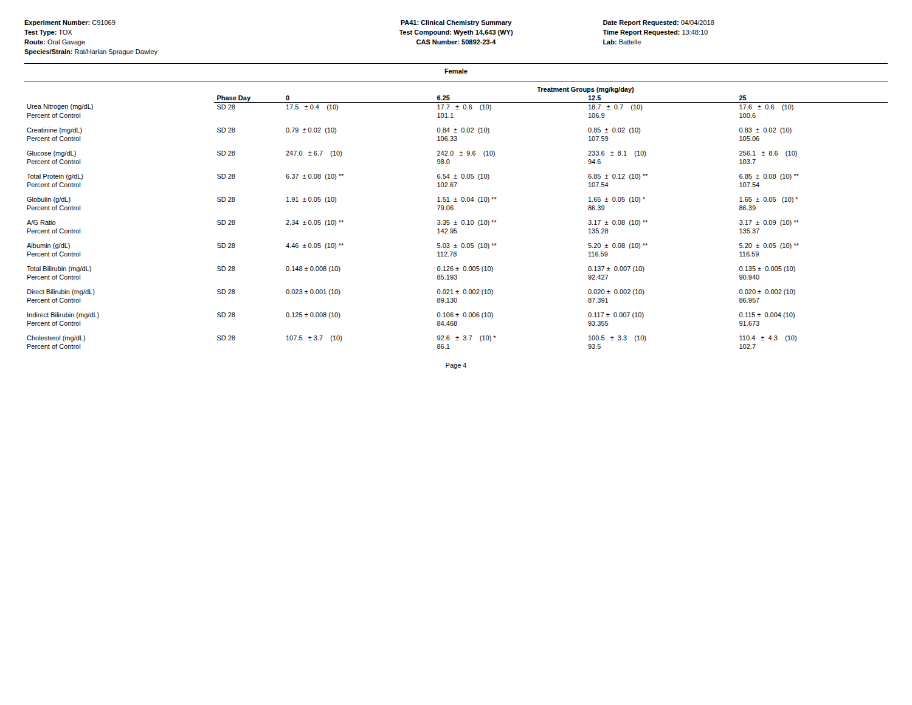Experiment Number: C91069
Test Type: TOX
Route: Oral Gavage
Species/Strain: Rat/Harlan Sprague Dawley
PA41: Clinical Chemistry Summary
Test Compound: Wyeth 14,643 (WY)
CAS Number: 50892-23-4
Date Report Requested: 04/04/2018
Time Report Requested: 13:48:10
Lab: Battelle
Female
| | | Treatment Groups (mg/kg/day) |
| | Phase Day | 0 | 6.25 | 12.5 | 25 |
| Urea Nitrogen (mg/dL) | SD 28 | 17.5 ± 0.4 (10) | 17.7 ± 0.6 (10) | 18.7 ± 0.7 (10) | 17.6 ± 0.6 (10) |
| Percent of Control | | | 101.1 | 106.9 | 100.6 |
| Creatinine (mg/dL) | SD 28 | 0.79 ± 0.02 (10) | 0.84 ± 0.02 (10) | 0.85 ± 0.02 (10) | 0.83 ± 0.02 (10) |
| Percent of Control | | | 106.33 | 107.59 | 105.06 |
| Glucose (mg/dL) | SD 28 | 247.0 ± 6.7 (10) | 242.0 ± 9.6 (10) | 233.6 ± 8.1 (10) | 256.1 ± 8.6 (10) |
| Percent of Control | | | 98.0 | 94.6 | 103.7 |
| Total Protein (g/dL) | SD 28 | 6.37 ± 0.08 (10) ** | 6.54 ± 0.05 (10) | 6.85 ± 0.12 (10) ** | 6.85 ± 0.08 (10) ** |
| Percent of Control | | | 102.67 | 107.54 | 107.54 |
| Globulin (g/dL) | SD 28 | 1.91 ± 0.05 (10) | 1.51 ± 0.04 (10) ** | 1.65 ± 0.05 (10) * | 1.65 ± 0.05 (10) * |
| Percent of Control | | | 79.06 | 86.39 | 86.39 |
| A/G Ratio | SD 28 | 2.34 ± 0.05 (10) ** | 3.35 ± 0.10 (10) ** | 3.17 ± 0.08 (10) ** | 3.17 ± 0.09 (10) ** |
| Percent of Control | | | 142.95 | 135.28 | 135.37 |
| Albumin (g/dL) | SD 28 | 4.46 ± 0.05 (10) ** | 5.03 ± 0.05 (10) ** | 5.20 ± 0.08 (10) ** | 5.20 ± 0.05 (10) ** |
| Percent of Control | | | 112.78 | 116.59 | 116.59 |
| Total Bilirubin (mg/dL) | SD 28 | 0.148 ± 0.008 (10) | 0.126 ± 0.005 (10) | 0.137 ± 0.007 (10) | 0.135 ± 0.005 (10) |
| Percent of Control | | | 85.193 | 92.427 | 90.940 |
| Direct Bilirubin (mg/dL) | SD 28 | 0.023 ± 0.001 (10) | 0.021 ± 0.002 (10) | 0.020 ± 0.002 (10) | 0.020 ± 0.002 (10) |
| Percent of Control | | | 89.130 | 87.391 | 86.957 |
| Indirect Bilirubin (mg/dL) | SD 28 | 0.125 ± 0.008 (10) | 0.106 ± 0.006 (10) | 0.117 ± 0.007 (10) | 0.115 ± 0.004 (10) |
| Percent of Control | | | 84.468 | 93.355 | 91.673 |
| Cholesterol (mg/dL) | SD 28 | 107.5 ± 3.7 (10) | 92.6 ± 3.7 (10) * | 100.5 ± 3.3 (10) | 110.4 ± 4.3 (10) |
| Percent of Control | | | 86.1 | 93.5 | 102.7 |
Page 4